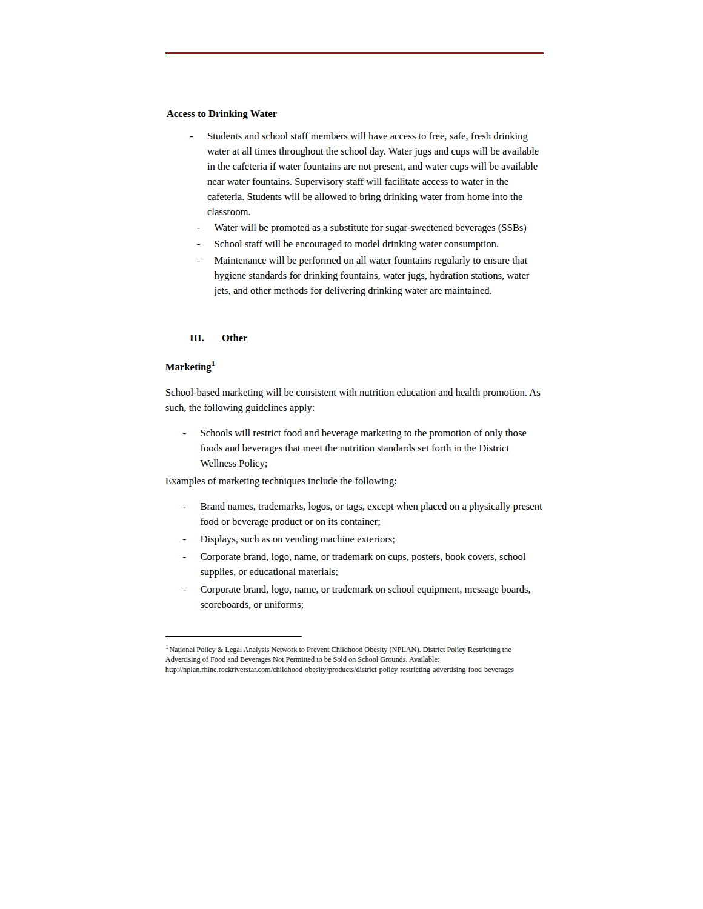Access to Drinking Water
Students and school staff members will have access to free, safe, fresh drinking water at all times throughout the school day. Water jugs and cups will be available in the cafeteria if water fountains are not present, and water cups will be available near water fountains. Supervisory staff will facilitate access to water in the cafeteria. Students will be allowed to bring drinking water from home into the classroom.
Water will be promoted as a substitute for sugar-sweetened beverages (SSBs)
School staff will be encouraged to model drinking water consumption.
Maintenance will be performed on all water fountains regularly to ensure that hygiene standards for drinking fountains, water jugs, hydration stations, water jets, and other methods for delivering drinking water are maintained.
III. Other
Marketing1
School-based marketing will be consistent with nutrition education and health promotion. As such, the following guidelines apply:
Schools will restrict food and beverage marketing to the promotion of only those foods and beverages that meet the nutrition standards set forth in the District Wellness Policy;
Examples of marketing techniques include the following:
Brand names, trademarks, logos, or tags, except when placed on a physically present food or beverage product or on its container;
Displays, such as on vending machine exteriors;
Corporate brand, logo, name, or trademark on cups, posters, book covers, school supplies, or educational materials;
Corporate brand, logo, name, or trademark on school equipment, message boards, scoreboards, or uniforms;
1National Policy & Legal Analysis Network to Prevent Childhood Obesity (NPLAN). District Policy Restricting the Advertising of Food and Beverages Not Permitted to be Sold on School Grounds. Available: http://nplan.rhine.rockriverstar.com/childhood-obesity/products/district-policy-restricting-advertising-food-beverages